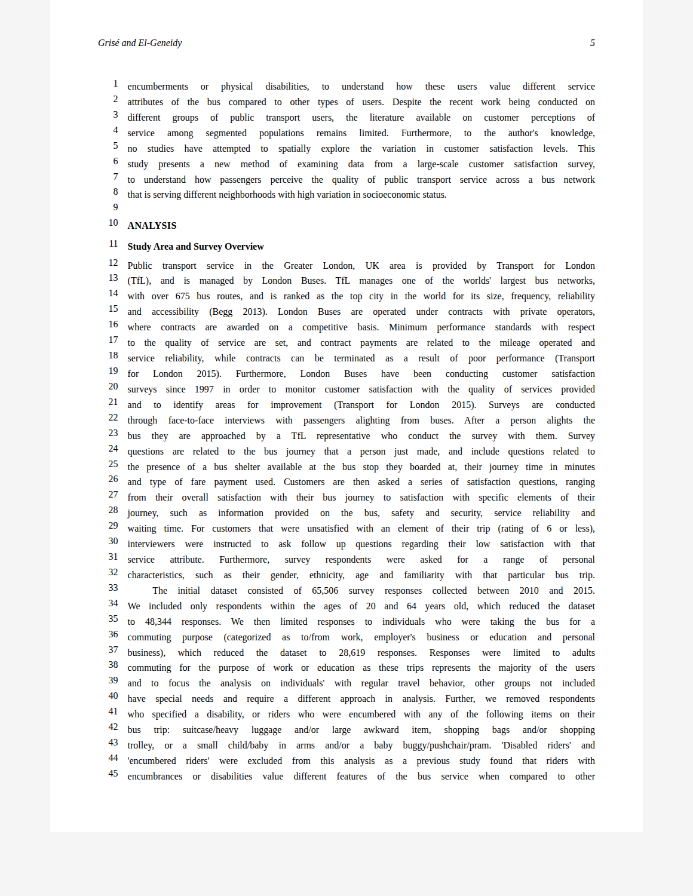Grisé and El-Geneidy 5
encumberments or physical disabilities, to understand how these users value different service
attributes of the bus compared to other types of users. Despite the recent work being conducted on
different groups of public transport users, the literature available on customer perceptions of
service among segmented populations remains limited. Furthermore, to the author's knowledge,
no studies have attempted to spatially explore the variation in customer satisfaction levels. This
study presents a new method of examining data from a large-scale customer satisfaction survey,
to understand how passengers perceive the quality of public transport service across a bus network
that is serving different neighborhoods with high variation in socioeconomic status.
ANALYSIS
Study Area and Survey Overview
Public transport service in the Greater London, UK area is provided by Transport for London
(TfL), and is managed by London Buses. TfL manages one of the worlds' largest bus networks,
with over 675 bus routes, and is ranked as the top city in the world for its size, frequency, reliability
and accessibility (Begg 2013). London Buses are operated under contracts with private operators,
where contracts are awarded on a competitive basis. Minimum performance standards with respect
to the quality of service are set, and contract payments are related to the mileage operated and
service reliability, while contracts can be terminated as a result of poor performance (Transport
for London 2015). Furthermore, London Buses have been conducting customer satisfaction
surveys since 1997 in order to monitor customer satisfaction with the quality of services provided
and to identify areas for improvement (Transport for London 2015). Surveys are conducted
through face-to-face interviews with passengers alighting from buses. After a person alights the
bus they are approached by a TfL representative who conduct the survey with them. Survey
questions are related to the bus journey that a person just made, and include questions related to
the presence of a bus shelter available at the bus stop they boarded at, their journey time in minutes
and type of fare payment used. Customers are then asked a series of satisfaction questions, ranging
from their overall satisfaction with their bus journey to satisfaction with specific elements of their
journey, such as information provided on the bus, safety and security, service reliability and
waiting time. For customers that were unsatisfied with an element of their trip (rating of 6 or less),
interviewers were instructed to ask follow up questions regarding their low satisfaction with that
service attribute. Furthermore, survey respondents were asked for a range of personal
characteristics, such as their gender, ethnicity, age and familiarity with that particular bus trip.
The initial dataset consisted of 65,506 survey responses collected between 2010 and 2015.
We included only respondents within the ages of 20 and 64 years old, which reduced the dataset
to 48,344 responses. We then limited responses to individuals who were taking the bus for a
commuting purpose (categorized as to/from work, employer's business or education and personal
business), which reduced the dataset to 28,619 responses. Responses were limited to adults
commuting for the purpose of work or education as these trips represents the majority of the users
and to focus the analysis on individuals' with regular travel behavior, other groups not included
have special needs and require a different approach in analysis. Further, we removed respondents
who specified a disability, or riders who were encumbered with any of the following items on their
bus trip: suitcase/heavy luggage and/or large awkward item, shopping bags and/or shopping
trolley, or a small child/baby in arms and/or a baby buggy/pushchair/pram. 'Disabled riders' and
'encumbered riders' were excluded from this analysis as a previous study found that riders with
encumbrances or disabilities value different features of the bus service when compared to other